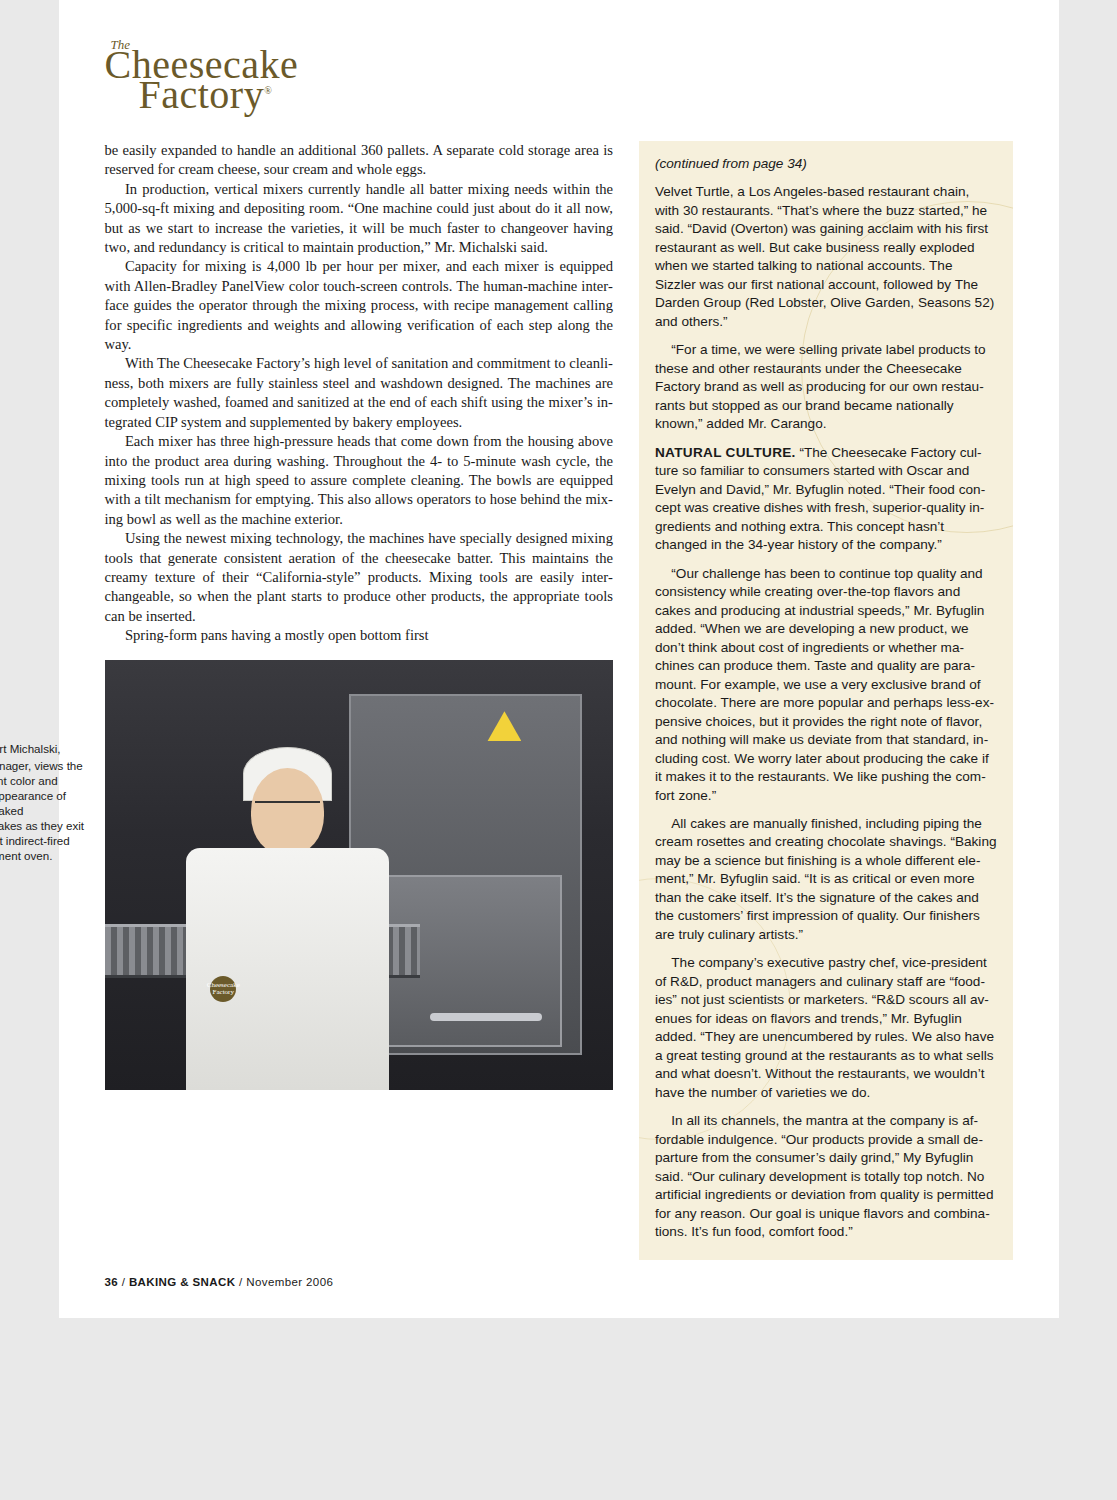The Cheesecake Factory®
be easily expanded to handle an additional 360 pallets. A separate cold storage area is reserved for cream cheese, sour cream and whole eggs.
In production, vertical mixers currently handle all batter mixing needs within the 5,000-sq-ft mixing and depositing room. “One machine could just about do it all now, but as we start to increase the varieties, it will be much faster to changeover having two, and redundancy is critical to maintain production,” Mr. Michalski said.
Capacity for mixing is 4,000 lb per hour per mixer, and each mixer is equipped with Allen-Bradley PanelView color touch-screen controls. The human-machine interface guides the operator through the mixing process, with recipe management calling for specific ingredients and weights and allowing verification of each step along the way.
With The Cheesecake Factory’s high level of sanitation and commitment to cleanliness, both mixers are fully stainless steel and washdown designed. The machines are completely washed, foamed and sanitized at the end of each shift using the mixer’s integrated CIP system and supplemented by bakery employees.
Each mixer has three high-pressure heads that come down from the housing above into the product area during washing. Throughout the 4- to 5-minute wash cycle, the mixing tools run at high speed to assure complete cleaning. The bowls are equipped with a tilt mechanism for emptying. This also allows operators to hose behind the mixing bowl as well as the machine exterior.
Using the newest mixing technology, the machines have specially designed mixing tools that generate consistent aeration of the cheesecake batter. This maintains the creamy texture of their “California-style” products. Mixing tools are easily interchangeable, so when the plant starts to produce other products, the appropriate tools can be inserted.
Spring-form pans having a mostly open bottom first
▼ Robert Michalski, plant manager, views the consistent color and overall appearance of freshly baked cheesecakes as they exit the 110-ft indirect-fired impingement oven.
Cheesecake
Factory
(continued from page 34)
Velvet Turtle, a Los Angeles-based restaurant chain, with 30 restaurants. “That’s where the buzz started,” he said. “David (Overton) was gaining acclaim with his first restaurant as well. But cake business really exploded when we started talking to national accounts. The Sizzler was our first national account, followed by The Darden Group (Red Lobster, Olive Garden, Seasons 52) and others.”
“For a time, we were selling private label products to these and other restaurants under the Cheesecake Factory brand as well as producing for our own restaurants but stopped as our brand became nationally known,” added Mr. Carango.
NATURAL CULTURE. “The Cheesecake Factory culture so familiar to consumers started with Oscar and Evelyn and David,” Mr. Byfuglin noted. “Their food concept was creative dishes with fresh, superior-quality ingredients and nothing extra. This concept hasn’t changed in the 34-year history of the company.”
“Our challenge has been to continue top quality and consistency while creating over-the-top flavors and cakes and producing at industrial speeds,” Mr. Byfuglin added. “When we are developing a new product, we don’t think about cost of ingredients or whether machines can produce them. Taste and quality are paramount. For example, we use a very exclusive brand of chocolate. There are more popular and perhaps less-expensive choices, but it provides the right note of flavor, and nothing will make us deviate from that standard, including cost. We worry later about producing the cake if it makes it to the restaurants. We like pushing the comfort zone.”
All cakes are manually finished, including piping the cream rosettes and creating chocolate shavings. “Baking may be a science but finishing is a whole different element,” Mr. Byfuglin said. “It is as critical or even more than the cake itself. It’s the signature of the cakes and the customers’ first impression of quality. Our finishers are truly culinary artists.”
The company’s executive pastry chef, vice-president of R&D, product managers and culinary staff are “foodies” not just scientists or marketers. “R&D scours all avenues for ideas on flavors and trends,” Mr. Byfuglin added. “They are unencumbered by rules. We also have a great testing ground at the restaurants as to what sells and what doesn’t. Without the restaurants, we wouldn’t have the number of varieties we do.
In all its channels, the mantra at the company is affordable indulgence. “Our products provide a small departure from the consumer’s daily grind,” My Byfuglin said. “Our culinary development is totally top notch. No artificial ingredients or deviation from quality is permitted for any reason. Our goal is unique flavors and combinations. It’s fun food, comfort food.”
36 / BAKING & SNACK / November 2006